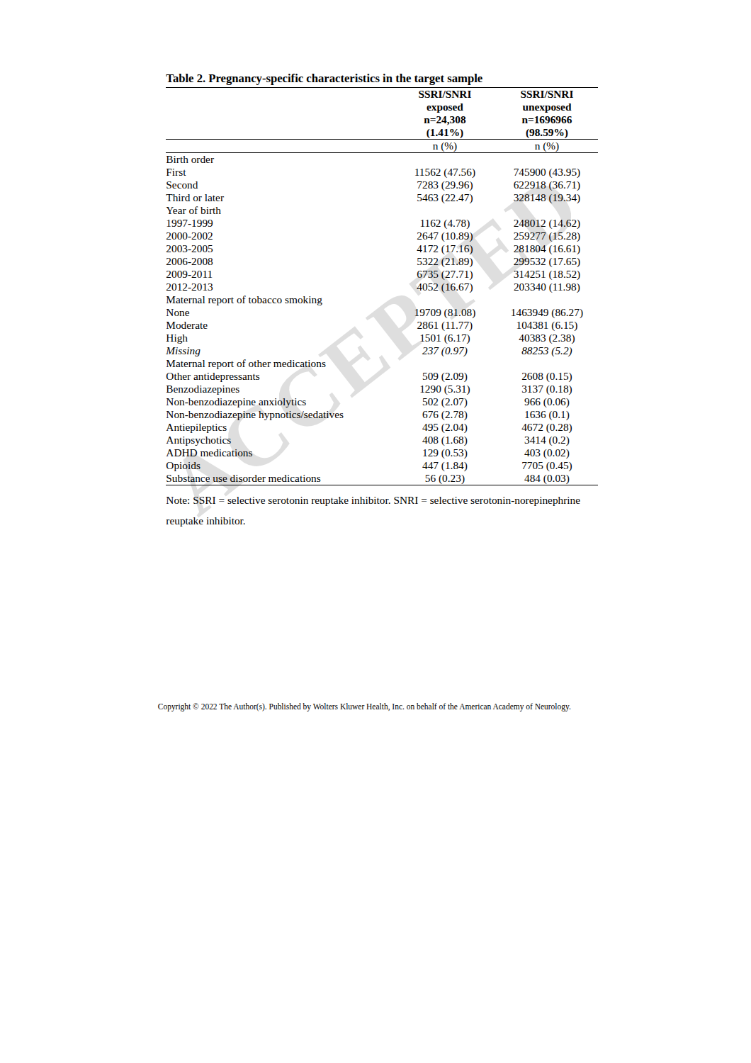ACCEPTED
Table 2. Pregnancy-specific characteristics in the target sample
| | SSRI/SNRI exposed n=24,308 (1.41%) | SSRI/SNRI unexposed n=1696966 (98.59%) |
| | n (%) | n (%) |
| Birth order | | |
| First | 11562 (47.56) | 745900 (43.95) |
| Second | 7283 (29.96) | 622918 (36.71) |
| Third or later | 5463 (22.47) | 328148 (19.34) |
| Year of birth | | |
| 1997-1999 | 1162 (4.78) | 248012 (14.62) |
| 2000-2002 | 2647 (10.89) | 259277 (15.28) |
| 2003-2005 | 4172 (17.16) | 281804 (16.61) |
| 2006-2008 | 5322 (21.89) | 299532 (17.65) |
| 2009-2011 | 6735 (27.71) | 314251 (18.52) |
| 2012-2013 | 4052 (16.67) | 203340 (11.98) |
| Maternal report of tobacco smoking | | |
| None | 19709 (81.08) | 1463949 (86.27) |
| Moderate | 2861 (11.77) | 104381 (6.15) |
| High | 1501 (6.17) | 40383 (2.38) |
| Missing | 237 (0.97) | 88253 (5.2) |
| Maternal report of other medications | | |
| Other antidepressants | 509 (2.09) | 2608 (0.15) |
| Benzodiazepines | 1290 (5.31) | 3137 (0.18) |
| Non-benzodiazepine anxiolytics | 502 (2.07) | 966 (0.06) |
| Non-benzodiazepine hypnotics/sedatives | 676 (2.78) | 1636 (0.1) |
| Antiepileptics | 495 (2.04) | 4672 (0.28) |
| Antipsychotics | 408 (1.68) | 3414 (0.2) |
| ADHD medications | 129 (0.53) | 403 (0.02) |
| Opioids | 447 (1.84) | 7705 (0.45) |
| Substance use disorder medications | 56 (0.23) | 484 (0.03) |
Note: SSRI = selective serotonin reuptake inhibitor. SNRI = selective serotonin-norepinephrine reuptake inhibitor.
Copyright © 2022 The Author(s). Published by Wolters Kluwer Health, Inc. on behalf of the American Academy of Neurology.